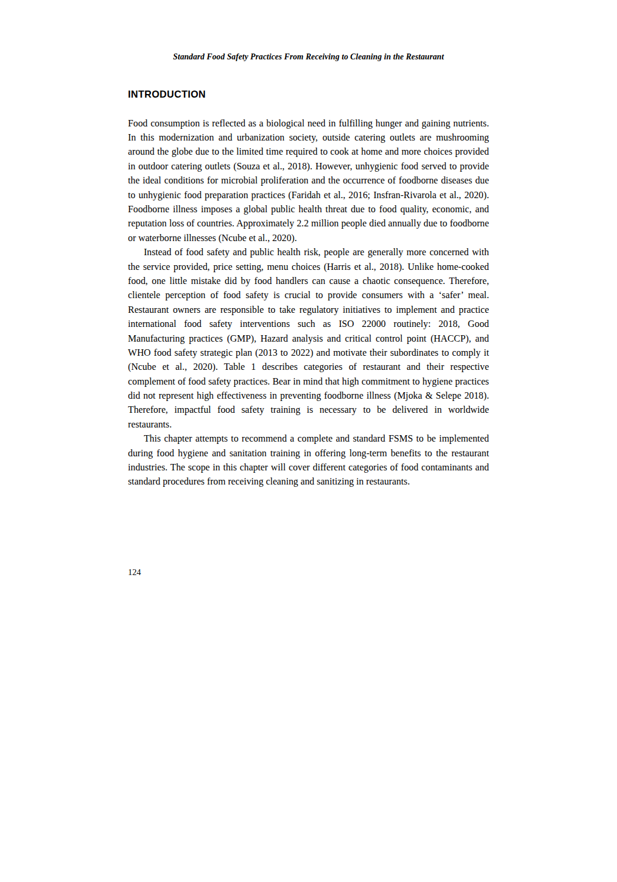Standard Food Safety Practices From Receiving to Cleaning in the Restaurant
INTRODUCTION
Food consumption is reflected as a biological need in fulfilling hunger and gaining nutrients. In this modernization and urbanization society, outside catering outlets are mushrooming around the globe due to the limited time required to cook at home and more choices provided in outdoor catering outlets (Souza et al., 2018). However, unhygienic food served to provide the ideal conditions for microbial proliferation and the occurrence of foodborne diseases due to unhygienic food preparation practices (Faridah et al., 2016; Insfran-Rivarola et al., 2020). Foodborne illness imposes a global public health threat due to food quality, economic, and reputation loss of countries. Approximately 2.2 million people died annually due to foodborne or waterborne illnesses (Ncube et al., 2020).
Instead of food safety and public health risk, people are generally more concerned with the service provided, price setting, menu choices (Harris et al., 2018). Unlike home-cooked food, one little mistake did by food handlers can cause a chaotic consequence. Therefore, clientele perception of food safety is crucial to provide consumers with a ‘safer’ meal. Restaurant owners are responsible to take regulatory initiatives to implement and practice international food safety interventions such as ISO 22000 routinely: 2018, Good Manufacturing practices (GMP), Hazard analysis and critical control point (HACCP), and WHO food safety strategic plan (2013 to 2022) and motivate their subordinates to comply it (Ncube et al., 2020). Table 1 describes categories of restaurant and their respective complement of food safety practices. Bear in mind that high commitment to hygiene practices did not represent high effectiveness in preventing foodborne illness (Mjoka & Selepe 2018). Therefore, impactful food safety training is necessary to be delivered in worldwide restaurants.
This chapter attempts to recommend a complete and standard FSMS to be implemented during food hygiene and sanitation training in offering long-term benefits to the restaurant industries. The scope in this chapter will cover different categories of food contaminants and standard procedures from receiving cleaning and sanitizing in restaurants.
124